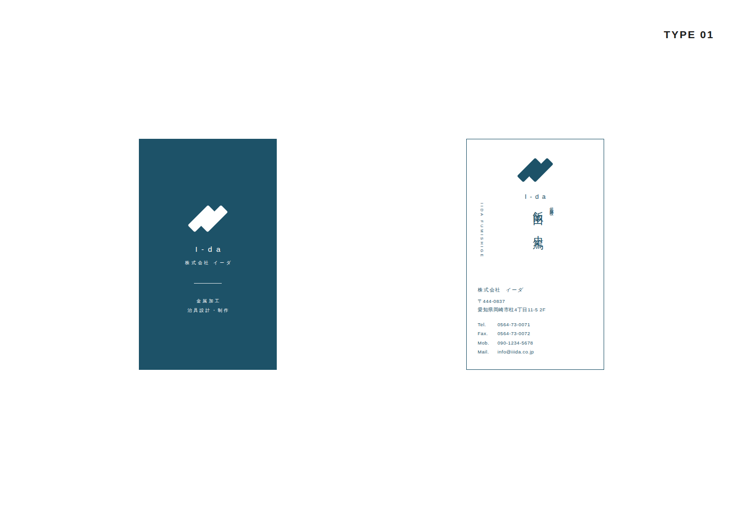TYPE 01
I-da
株式会社 イーダ
金属加工
治具設計・制作
I-da
IIDA FUMISHIGE
飯田 史篤
代表取締役
株式会社 イーダ
〒444-0837
愛知県岡崎市柱4丁目11-5 2F
Tel.
0564-73-0071
Fax.
0564-73-0072
Mob.
090-1234-5678
Mail.
info@iiida.co.jp